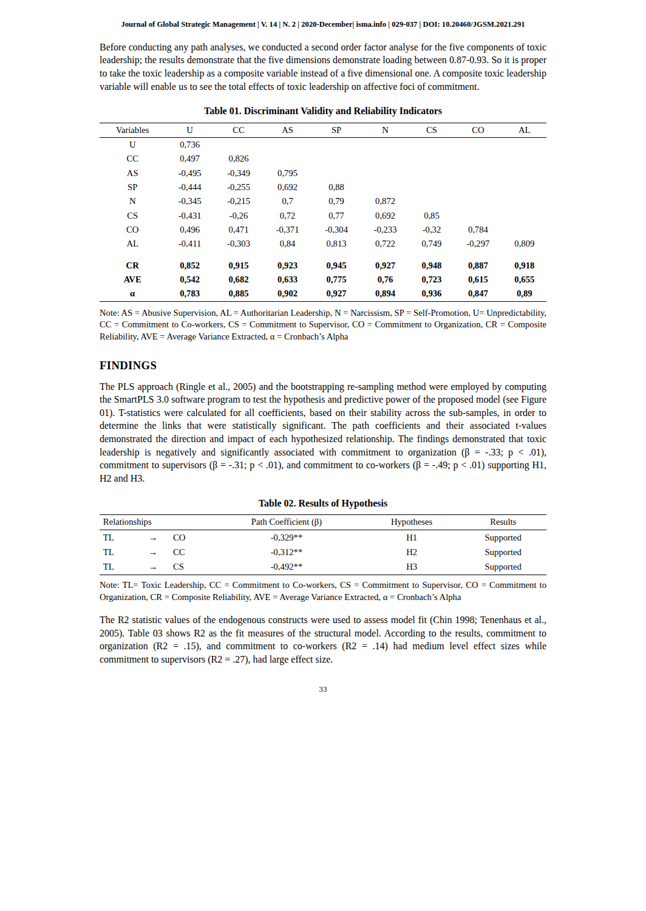Journal of Global Strategic Management | V. 14 | N. 2 | 2020-December| isma.info | 029-037 | DOI: 10.20460/JGSM.2021.291
Before conducting any path analyses, we conducted a second order factor analyse for the five components of toxic leadership; the results demonstrate that the five dimensions demonstrate loading between 0.87-0.93. So it is proper to take the toxic leadership as a composite variable instead of a five dimensional one. A composite toxic leadership variable will enable us to see the total effects of toxic leadership on affective foci of commitment.
Table 01. Discriminant Validity and Reliability Indicators
| Variables | U | CC | AS | SP | N | CS | CO | AL |
| --- | --- | --- | --- | --- | --- | --- | --- | --- |
| U | 0,736 | | | | | | | |
| CC | 0,497 | 0,826 | | | | | | |
| AS | -0,495 | -0,349 | 0,795 | | | | | |
| SP | -0,444 | -0,255 | 0,692 | 0,88 | | | | |
| N | -0,345 | -0,215 | 0,7 | 0,79 | 0,872 | | | |
| CS | -0,431 | -0,26 | 0,72 | 0,77 | 0,692 | 0,85 | | |
| CO | 0,496 | 0,471 | -0,371 | -0,304 | -0,233 | -0,32 | 0,784 | |
| AL | -0,411 | -0,303 | 0,84 | 0,813 | 0,722 | 0,749 | -0,297 | 0,809 |
| CR | 0,852 | 0,915 | 0,923 | 0,945 | 0,927 | 0,948 | 0,887 | 0,918 |
| AVE | 0,542 | 0,682 | 0,633 | 0,775 | 0,76 | 0,723 | 0,615 | 0,655 |
| α | 0,783 | 0,885 | 0,902 | 0,927 | 0,894 | 0,936 | 0,847 | 0,89 |
Note: AS = Abusive Supervision, AL = Authoritarian Leadership, N = Narcissism, SP = Self-Promotion, U= Unpredictability, CC = Commitment to Co-workers, CS = Commitment to Supervisor, CO = Commitment to Organization, CR = Composite Reliability, AVE = Average Variance Extracted, α = Cronbach’s Alpha
FINDINGS
The PLS approach (Ringle et al., 2005) and the bootstrapping re-sampling method were employed by computing the SmartPLS 3.0 software program to test the hypothesis and predictive power of the proposed model (see Figure 01). T-statistics were calculated for all coefficients, based on their stability across the sub-samples, in order to determine the links that were statistically significant. The path coefficients and their associated t-values demonstrated the direction and impact of each hypothesized relationship. The findings demonstrated that toxic leadership is negatively and significantly associated with commitment to organization (β = -.33; p < .01), commitment to supervisors (β = -.31; p < .01), and commitment to co-workers (β = -.49; p < .01) supporting H1, H2 and H3.
Table 02. Results of Hypothesis
| Relationships | Path Coefficient (β) | Hypotheses | Results |
| --- | --- | --- | --- |
| TL | → | CO | -0,329** | H1 | Supported |
| TL | → | CC | -0,312** | H2 | Supported |
| TL | → | CS | -0,492** | H3 | Supported |
Note: TL= Toxic Leadership, CC = Commitment to Co-workers, CS = Commitment to Supervisor, CO = Commitment to Organization, CR = Composite Reliability, AVE = Average Variance Extracted, α = Cronbach’s Alpha
The R2 statistic values of the endogenous constructs were used to assess model fit (Chin 1998; Tenenhaus et al., 2005). Table 03 shows R2 as the fit measures of the structural model. According to the results, commitment to organization (R2 = .15), and commitment to co-workers (R2 = .14) had medium level effect sizes while commitment to supervisors (R2 = .27), had large effect size.
33